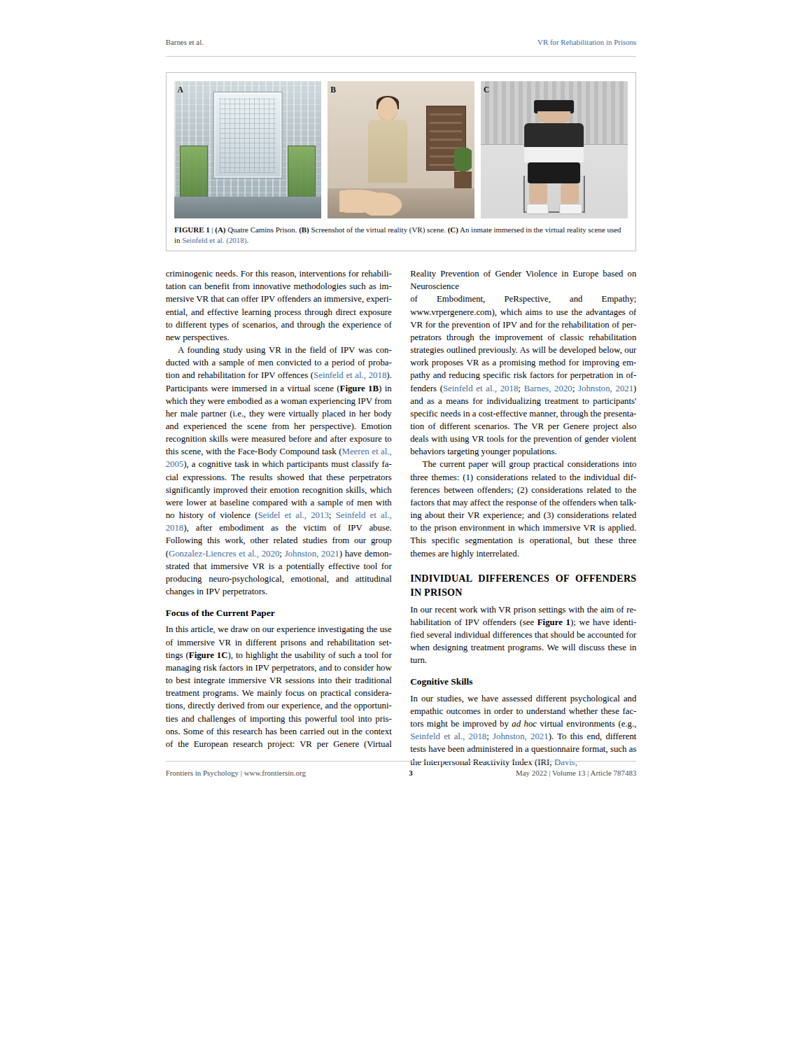Barnes et al.
VR for Rehabilitation in Prisons
A
B
C
FIGURE 1 | (A) Quatre Camins Prison. (B) Screenshot of the virtual reality (VR) scene. (C) An inmate immersed in the virtual reality scene used in Seinfeld et al. (2018).
criminogenic needs. For this reason, interventions for rehabilitation can benefit from innovative methodologies such as immersive VR that can offer IPV offenders an immersive, experiential, and effective learning process through direct exposure to different types of scenarios, and through the experience of new perspectives.
A founding study using VR in the field of IPV was conducted with a sample of men convicted to a period of probation and rehabilitation for IPV offences (Seinfeld et al., 2018). Participants were immersed in a virtual scene (Figure 1B) in which they were embodied as a woman experiencing IPV from her male partner (i.e., they were virtually placed in her body and experienced the scene from her perspective). Emotion recognition skills were measured before and after exposure to this scene, with the Face-Body Compound task (Meeren et al., 2005), a cognitive task in which participants must classify facial expressions. The results showed that these perpetrators significantly improved their emotion recognition skills, which were lower at baseline compared with a sample of men with no history of violence (Seidel et al., 2013; Seinfeld et al., 2018), after embodiment as the victim of IPV abuse. Following this work, other related studies from our group (Gonzalez-Liencres et al., 2020; Johnston, 2021) have demonstrated that immersive VR is a potentially effective tool for producing neuro-psychological, emotional, and attitudinal changes in IPV perpetrators.
Focus of the Current Paper
In this article, we draw on our experience investigating the use of immersive VR in different prisons and rehabilitation settings (Figure 1C), to highlight the usability of such a tool for managing risk factors in IPV perpetrators, and to consider how to best integrate immersive VR sessions into their traditional treatment programs. We mainly focus on practical considerations, directly derived from our experience, and the opportunities and challenges of importing this powerful tool into prisons. Some of this research has been carried out in the context of the European research project: VR per Genere (Virtual Reality Prevention of Gender Violence in Europe based on Neuroscience
of Embodiment, PeRspective, and Empathy; www.vrpergenere.com), which aims to use the advantages of VR for the prevention of IPV and for the rehabilitation of perpetrators through the improvement of classic rehabilitation strategies outlined previously. As will be developed below, our work proposes VR as a promising method for improving empathy and reducing specific risk factors for perpetration in offenders (Seinfeld et al., 2018; Barnes, 2020; Johnston, 2021) and as a means for individualizing treatment to participants' specific needs in a cost-effective manner, through the presentation of different scenarios. The VR per Genere project also deals with using VR tools for the prevention of gender violent behaviors targeting younger populations.
The current paper will group practical considerations into three themes: (1) considerations related to the individual differences between offenders; (2) considerations related to the factors that may affect the response of the offenders when talking about their VR experience; and (3) considerations related to the prison environment in which immersive VR is applied. This specific segmentation is operational, but these three themes are highly interrelated.
Individual Differences of Offenders in Prison
In our recent work with VR prison settings with the aim of rehabilitation of IPV offenders (see Figure 1); we have identified several individual differences that should be accounted for when designing treatment programs. We will discuss these in turn.
Cognitive Skills
In our studies, we have assessed different psychological and empathic outcomes in order to understand whether these factors might be improved by ad hoc virtual environments (e.g., Seinfeld et al., 2018; Johnston, 2021). To this end, different tests have been administered in a questionnaire format, such as the Interpersonal Reactivity Index (IRI; Davis,
Frontiers in Psychology | www.frontiersin.org
3
May 2022 | Volume 13 | Article 787483